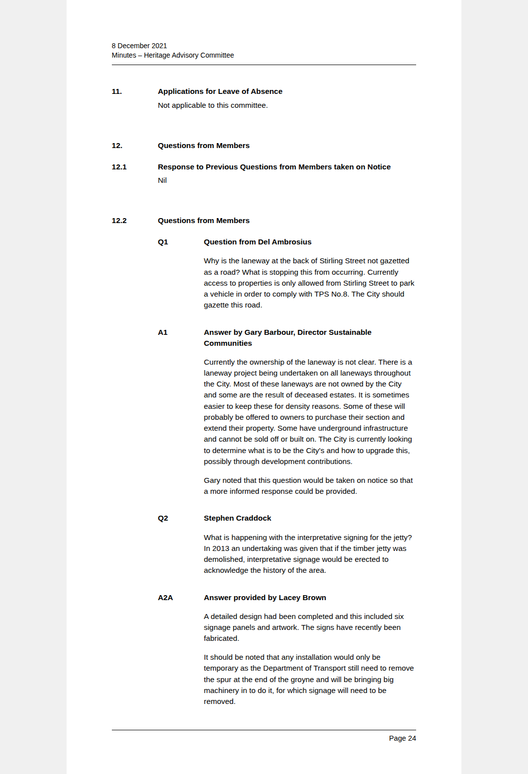8 December 2021 Minutes – Heritage Advisory Committee
11.
Applications for Leave of Absence
Not applicable to this committee.
12.
Questions from Members
12.1
Response to Previous Questions from Members taken on Notice
Nil
12.2
Questions from Members
Q1
Question from Del Ambrosius
Why is the laneway at the back of Stirling Street not gazetted as a road? What is stopping this from occurring. Currently access to properties is only allowed from Stirling Street to park a vehicle in order to comply with TPS No.8. The City should gazette this road.
A1
Answer by Gary Barbour, Director Sustainable Communities
Currently the ownership of the laneway is not clear. There is a laneway project being undertaken on all laneways throughout the City. Most of these laneways are not owned by the City and some are the result of deceased estates. It is sometimes easier to keep these for density reasons. Some of these will probably be offered to owners to purchase their section and extend their property. Some have underground infrastructure and cannot be sold off or built on. The City is currently looking to determine what is to be the City's and how to upgrade this, possibly through development contributions.
Gary noted that this question would be taken on notice so that a more informed response could be provided.
Q2
Stephen Craddock
What is happening with the interpretative signing for the jetty? In 2013 an undertaking was given that if the timber jetty was demolished, interpretative signage would be erected to acknowledge the history of the area.
A2A
Answer provided by Lacey Brown
A detailed design had been completed and this included six signage panels and artwork. The signs have recently been fabricated.
It should be noted that any installation would only be temporary as the Department of Transport still need to remove the spur at the end of the groyne and will be bringing big machinery in to do it, for which signage will need to be removed.
Page 24